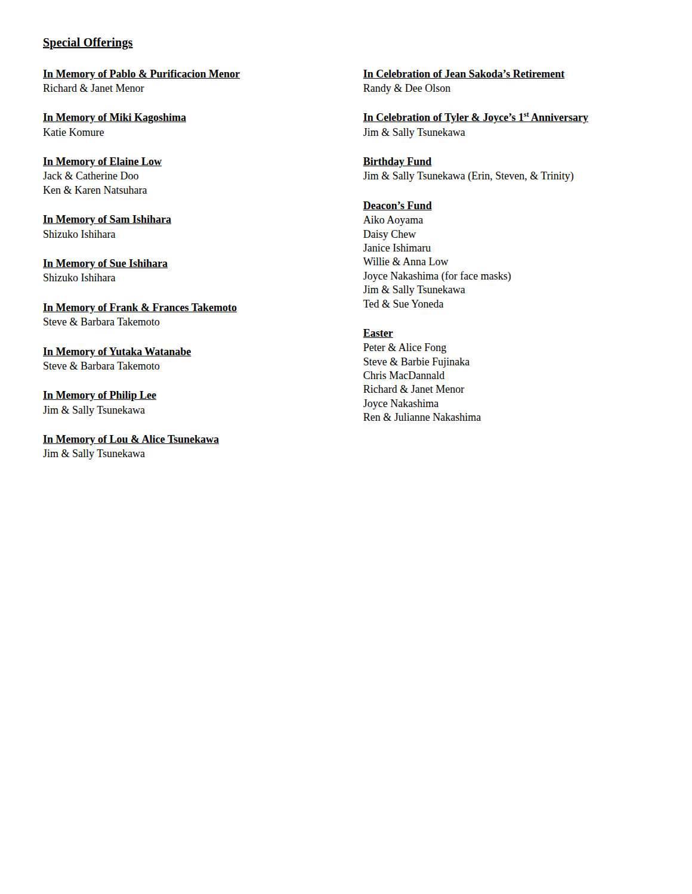Special Offerings
In Memory of Pablo & Purificacion Menor
Richard & Janet Menor
In Memory of Miki Kagoshima
Katie Komure
In Memory of Elaine Low
Jack & Catherine Doo
Ken & Karen Natsuhara
In Memory of Sam Ishihara
Shizuko Ishihara
In Memory of Sue Ishihara
Shizuko Ishihara
In Memory of Frank & Frances Takemoto
Steve & Barbara Takemoto
In Memory of Yutaka Watanabe
Steve & Barbara Takemoto
In Memory of Philip Lee
Jim & Sally Tsunekawa
In Memory of Lou & Alice Tsunekawa
Jim & Sally Tsunekawa
In Celebration of Jean Sakoda’s Retirement
Randy & Dee Olson
In Celebration of Tyler & Joyce’s 1st Anniversary
Jim & Sally Tsunekawa
Birthday Fund
Jim & Sally Tsunekawa (Erin, Steven, & Trinity)
Deacon’s Fund
Aiko Aoyama
Daisy Chew
Janice Ishimaru
Willie & Anna Low
Joyce Nakashima (for face masks)
Jim & Sally Tsunekawa
Ted & Sue Yoneda
Easter
Peter & Alice Fong
Steve & Barbie Fujinaka
Chris MacDannald
Richard & Janet Menor
Joyce Nakashima
Ren & Julianne Nakashima